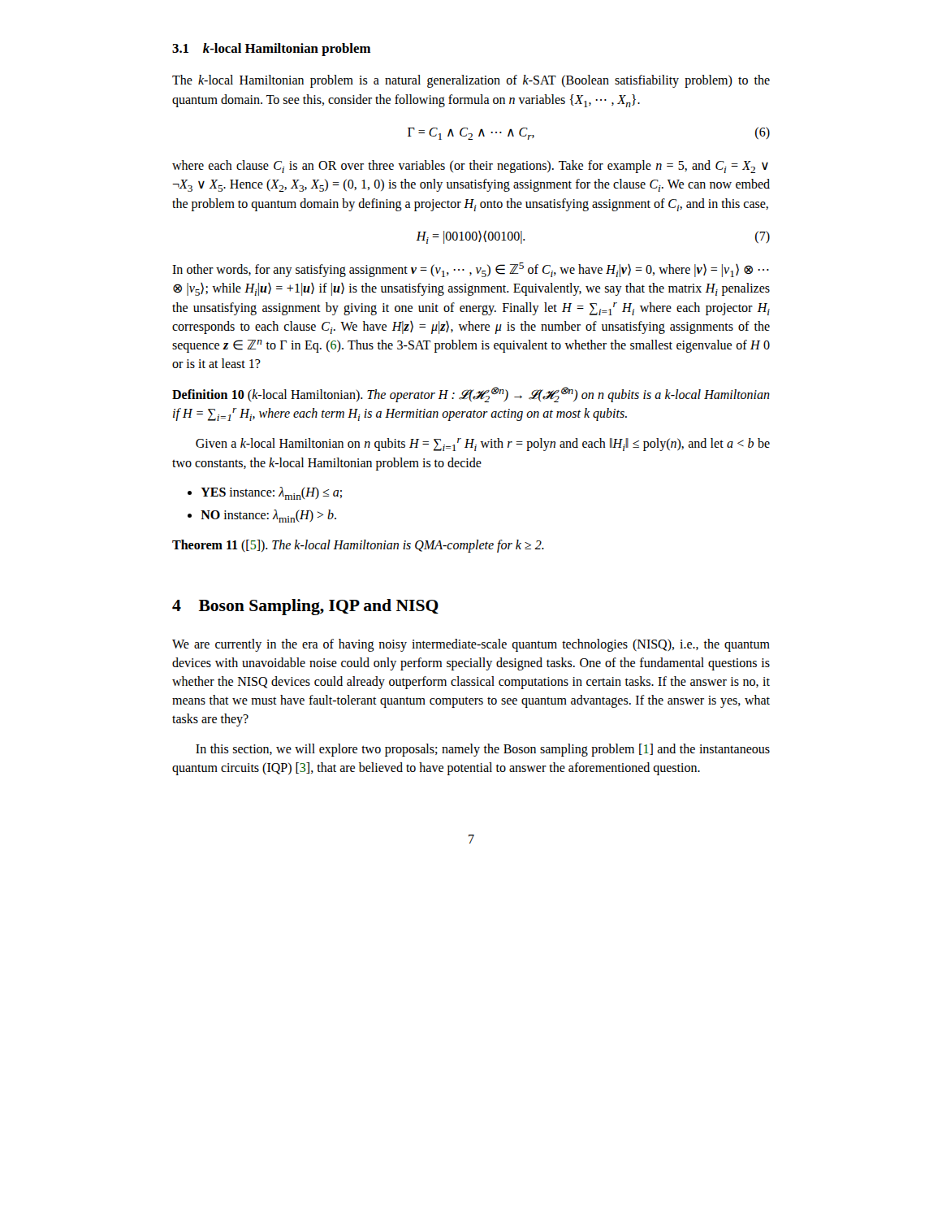3.1 k-local Hamiltonian problem
The k-local Hamiltonian problem is a natural generalization of k-SAT (Boolean satisfiability problem) to the quantum domain. To see this, consider the following formula on n variables {X1, ⋯ , Xn}.
Γ = C1 ∧ C2 ∧ ⋯ ∧ Cr, (6)
where each clause Ci is an OR over three variables (or their negations). Take for example n = 5, and Ci = X2 ∨ ¬X3 ∨ X5. Hence (X2, X3, X5) = (0, 1, 0) is the only unsatisfying assignment for the clause Ci. We can now embed the problem to quantum domain by defining a projector Hi onto the unsatisfying assignment of Ci, and in this case,
Hi = |00100⟩⟨00100|. (7)
In other words, for any satisfying assignment v = (v1, ⋯ , v5) ∈ ℤ5 of Ci, we have Hi|v⟩ = 0, where |v⟩ = |v1⟩ ⊗ ⋯ ⊗ |v5⟩; while Hi|u⟩ = +1|u⟩ if |u⟩ is the unsatisfying assignment. Equivalently, we say that the matrix Hi penalizes the unsatisfying assignment by giving it one unit of energy. Finally let H = ∑i=1r Hi where each projector Hi corresponds to each clause Ci. We have H|z⟩ = μ|z⟩, where μ is the number of unsatisfying assignments of the sequence z ∈ ℤn to Γ in Eq. (6). Thus the 3-SAT problem is equivalent to whether the smallest eigenvalue of H 0 or is it at least 1?
Definition 10 (k-local Hamiltonian). The operator H : 𝓛(𝓗2⊗n) → 𝓛(𝓗2⊗n) on n qubits is a k-local Hamiltonian if H = ∑i=1r Hi, where each term Hi is a Hermitian operator acting on at most k qubits.
Given a k-local Hamiltonian on n qubits H = ∑i=1r Hi with r = polyn and each ‖Hi‖ ≤ poly(n), and let a < b be two constants, the k-local Hamiltonian problem is to decide
YES instance: λmin(H) ≤ a;
NO instance: λmin(H) > b.
Theorem 11 ([5]). The k-local Hamiltonian is QMA-complete for k ≥ 2.
4 Boson Sampling, IQP and NISQ
We are currently in the era of having noisy intermediate-scale quantum technologies (NISQ), i.e., the quantum devices with unavoidable noise could only perform specially designed tasks. One of the fundamental questions is whether the NISQ devices could already outperform classical computations in certain tasks. If the answer is no, it means that we must have fault-tolerant quantum computers to see quantum advantages. If the answer is yes, what tasks are they?
In this section, we will explore two proposals; namely the Boson sampling problem [1] and the instantaneous quantum circuits (IQP) [3], that are believed to have potential to answer the aforementioned question.
7